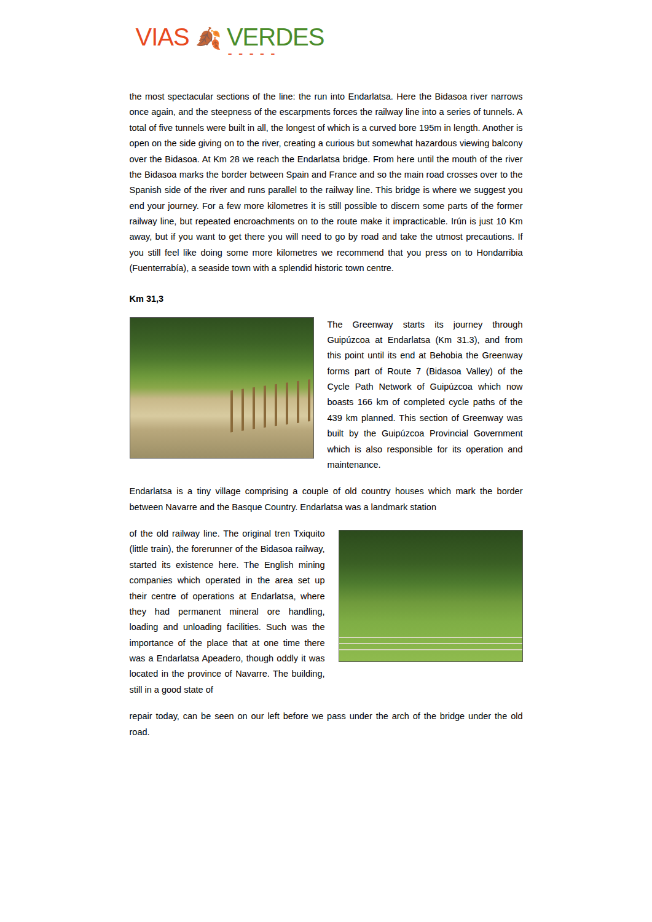VIAS 🍂 VERDES - - - - -
the most spectacular sections of the line: the run into Endarlatsa. Here the Bidasoa river narrows once again, and the steepness of the escarpments forces the railway line into a series of tunnels. A total of five tunnels were built in all, the longest of which is a curved bore 195m in length. Another is open on the side giving on to the river, creating a curious but somewhat hazardous viewing balcony over the Bidasoa. At Km 28 we reach the Endarlatsa bridge. From here until the mouth of the river the Bidasoa marks the border between Spain and France and so the main road crosses over to the Spanish side of the river and runs parallel to the railway line. This bridge is where we suggest you end your journey. For a few more kilometres it is still possible to discern some parts of the former railway line, but repeated encroachments on to the route make it impracticable. Irún is just 10 Km away, but if you want to get there you will need to go by road and take the utmost precautions. If you still feel like doing some more kilometres we recommend that you press on to Hondarribia (Fuenterrabía), a seaside town with a splendid historic town centre.
Km 31,3
The Greenway starts its journey through Guipúzcoa at Endarlatsa (Km 31.3), and from this point until its end at Behobia the Greenway forms part of Route 7 (Bidasoa Valley) of the Cycle Path Network of Guipúzcoa which now boasts 166 km of completed cycle paths of the 439 km planned. This section of Greenway was built by the Guipúzcoa Provincial Government which is also responsible for its operation and maintenance.
Endarlatsa is a tiny village comprising a couple of old country houses which mark the border between Navarre and the Basque Country. Endarlatsa was a landmark station
of the old railway line. The original tren Txiquito (little train), the forerunner of the Bidasoa railway, started its existence here. The English mining companies which operated in the area set up their centre of operations at Endarlatsa, where they had permanent mineral ore handling, loading and unloading facilities. Such was the importance of the place that at one time there was a Endarlatsa Apeadero, though oddly it was located in the province of Navarre. The building, still in a good state of
repair today, can be seen on our left before we pass under the arch of the bridge under the old road.